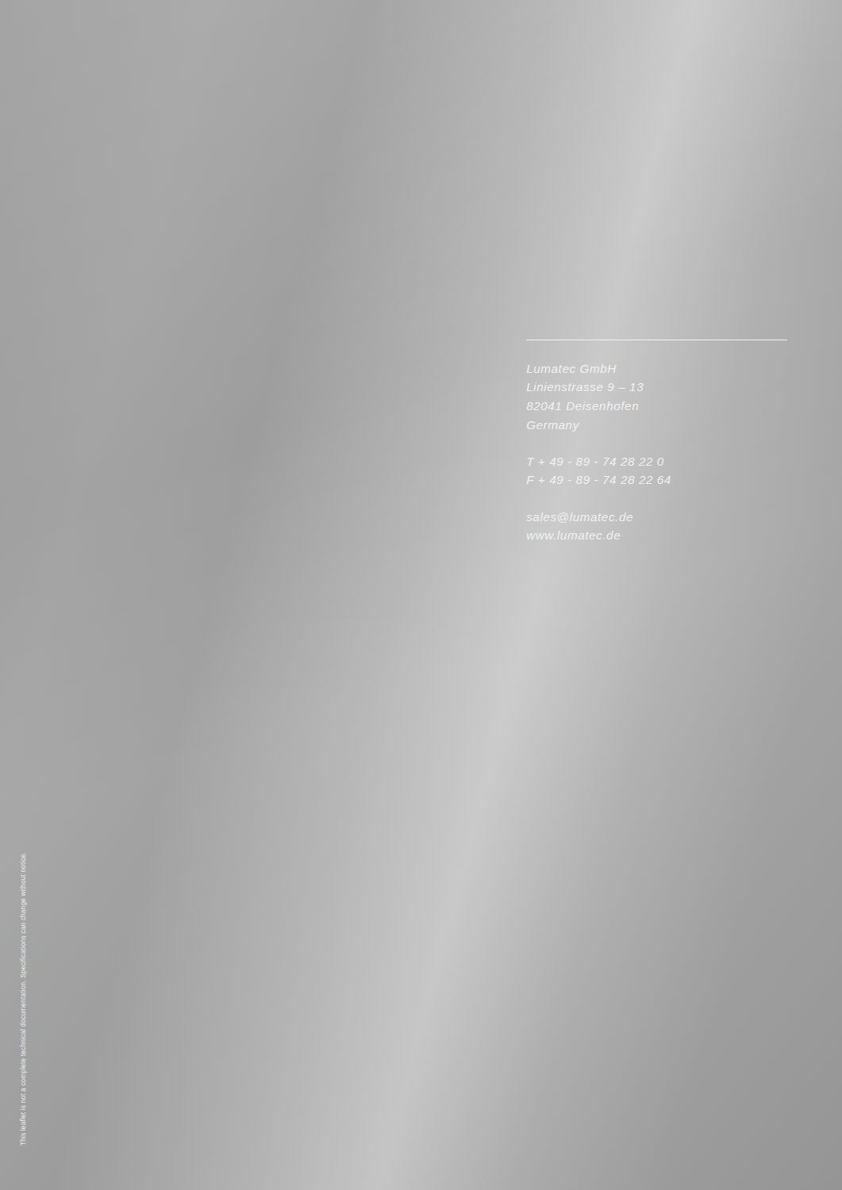Lumatec GmbH
Linienstrasse 9 – 13
82041 Deisenhofen
Germany
T + 49 - 89 - 74 28 22 0
F + 49 - 89 - 74 28 22 64
sales@lumatec.de
www.lumatec.de
This leaflet is not a complete technical documentation. Specifications can change without notice.